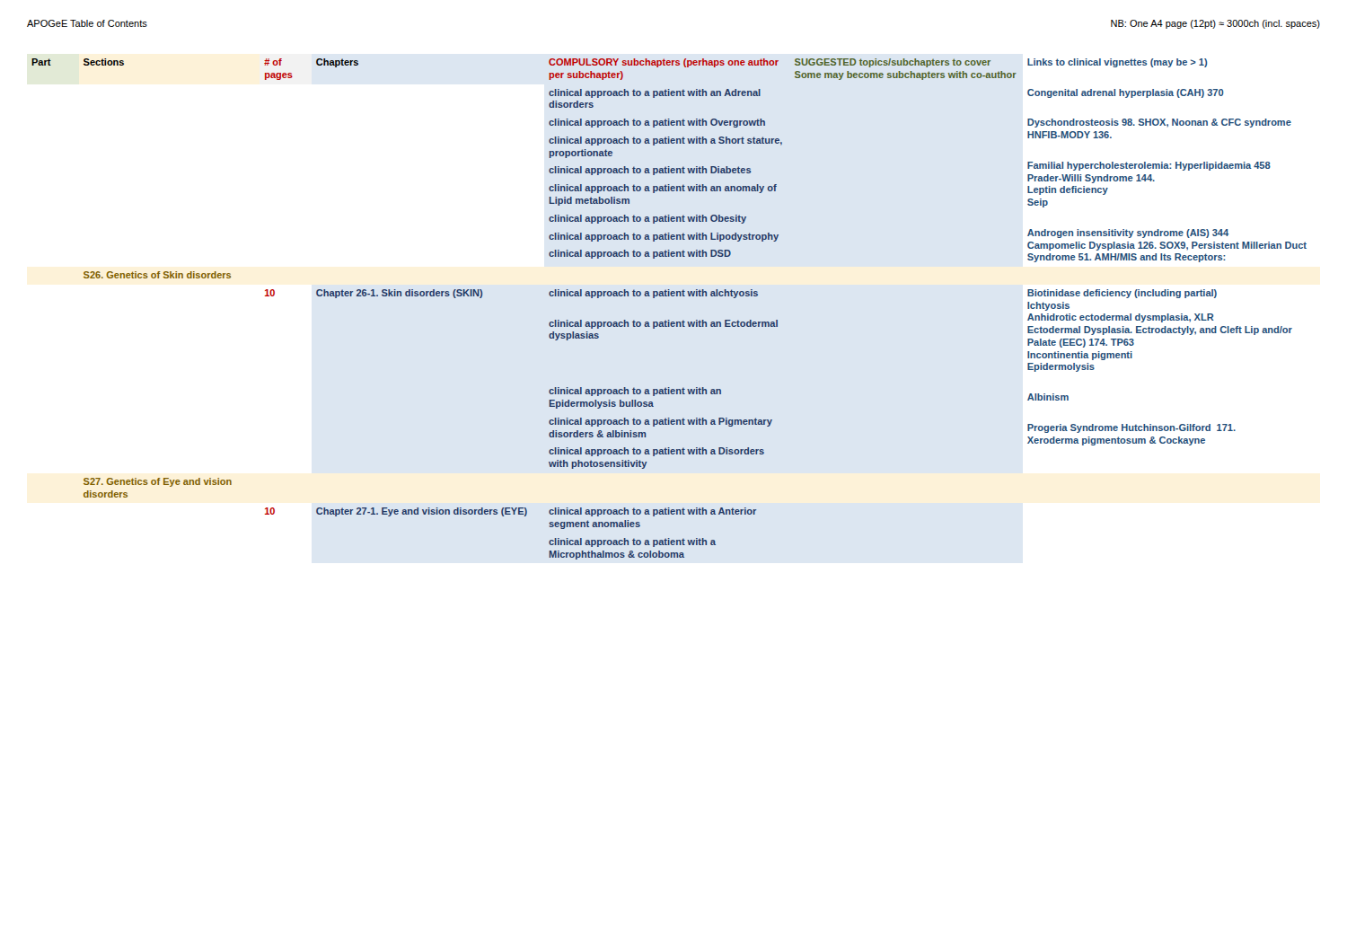APOGeE Table of Contents
NB: One A4 page (12pt) ≈ 3000ch (incl. spaces)
| Part | Sections | # of pages | Chapters | COMPULSORY subchapters (perhaps one author per subchapter) | SUGGESTED topics/subchapters to cover Some may become subchapters with co-author | Links to clinical vignettes (may be > 1) |
| --- | --- | --- | --- | --- | --- | --- |
| | | | | clinical approach to a patient with an Adrenal disorders clinical approach to a patient with Overgrowth clinical approach to a patient with a Short stature, proportionate clinical approach to a patient with Diabetes clinical approach to a patient with an anomaly of Lipid metabolism clinical approach to a patient with Obesity clinical approach to a patient with Lipodystrophy clinical approach to a patient with DSD | | Congenital adrenal hyperplasia (CAH) 370 Dyschondrosteosis 98. SHOX, Noonan & CFC syndrome HNFIB-MODY 136. Familial hypercholesterolemia: Hyperlipidaemia 458 Prader-Willi Syndrome 144. Leptin deficiency Seip Androgen insensitivity syndrome (AIS) 344 Campomelic Dysplasia 126. SOX9, Persistent Millerian Duct Syndrome 51. AMH/MIS and Its Receptors: |
| | S26. Genetics of Skin disorders | | | | | |
| | | 10 | Chapter 26-1. Skin disorders (SKIN) | clinical approach to a patient with alchtyosis clinical approach to a patient with an Ectodermal dysplasias clinical approach to a patient with an Epidermolysis bullosa clinical approach to a patient with a Pigmentary disorders & albinism clinical approach to a patient with a Disorders with photosensitivity | | Biotinidase deficiency (including partial) Ichtyosis Anhidrotic ectodermal dysmplasia, XLR Ectodermal Dysplasia. Ectrodactyly, and Cleft Lip and/or Palate (EEC) 174. TP63 Incontinentia pigmenti Epidermolysis Albinism Progeria Syndrome Hutchinson-Gilford 171. Xeroderma pigmentosum & Cockayne |
| | S27. Genetics of Eye and vision disorders | | | | | |
| | | 10 | Chapter 27-1. Eye and vision disorders (EYE) | clinical approach to a patient with a Anterior segment anomalies clinical approach to a patient with a Microphthalmos & coloboma | | |